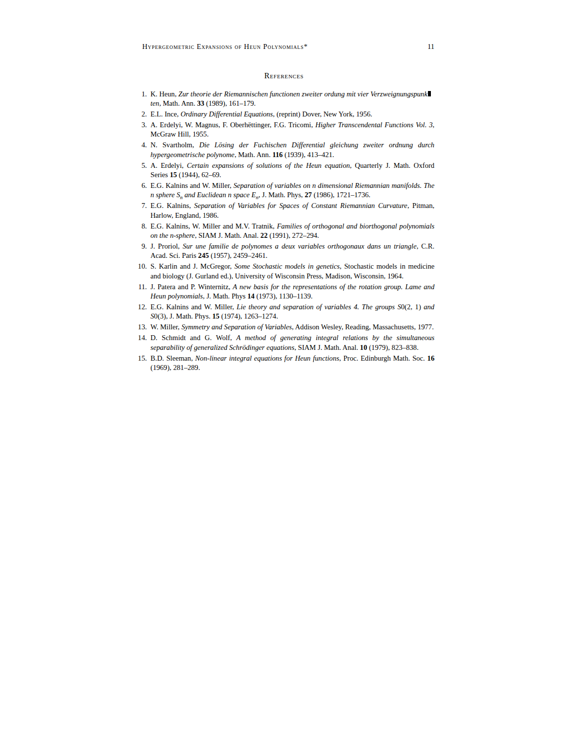Hypergeometric Expansions of Heun Polynomials* 11
References
1. K. Heun, Zur theorie der Riemannischen functionen zweiter ordung mit vier Verzweignungspunk
ten, Math. Ann. 33 (1989), 161–179.
2. E.L. Ince, Ordinary Differential Equations, (reprint) Dover, New York, 1956.
3. A. Erdelyi, W. Magnus, F. Oberhëttinger, F.G. Tricomi, Higher Transcendental Functions Vol. 3, McGraw Hill, 1955.
4. N. Svartholm, Die Lösing der Fuchischen Differential gleichung zweiter ordnung durch hypergeometrische polynome, Math. Ann. 116 (1939), 413–421.
5. A. Erdelyi, Certain expansions of solutions of the Heun equation, Quarterly J. Math. Oxford Series 15 (1944), 62–69.
6. E.G. Kalnins and W. Miller, Separation of variables on n dimensional Riemannian manifolds. The n sphere Sn and Euclidean n space En, J. Math. Phys, 27 (1986), 1721–1736.
7. E.G. Kalnins, Separation of Variables for Spaces of Constant Riemannian Curvature, Pitman, Harlow, England, 1986.
8. E.G. Kalnins, W. Miller and M.V. Tratnik, Families of orthogonal and biorthogonal polynomials on the n-sphere, SIAM J. Math. Anal. 22 (1991), 272–294.
9. J. Proriol, Sur une familie de polynomes a deux variables orthogonaux dans un triangle, C.R. Acad. Sci. Paris 245 (1957), 2459–2461.
10. S. Karlin and J. McGregor, Some Stochastic models in genetics, Stochastic models in medicine and biology (J. Gurland ed.), University of Wisconsin Press, Madison, Wisconsin, 1964.
11. J. Patera and P. Winternitz, A new basis for the representations of the rotation group. Lame and Heun polynomials, J. Math. Phys 14 (1973), 1130–1139.
12. E.G. Kalnins and W. Miller, Lie theory and separation of variables 4. The groups S0(2, 1) and S0(3), J. Math. Phys. 15 (1974), 1263–1274.
13. W. Miller, Symmetry and Separation of Variables, Addison Wesley, Reading, Massachusetts, 1977.
14. D. Schmidt and G. Wolf, A method of generating integral relations by the simultaneous separability of generalized Schrödinger equations, SIAM J. Math. Anal. 10 (1979), 823–838.
15. B.D. Sleeman, Non-linear integral equations for Heun functions, Proc. Edinburgh Math. Soc. 16 (1969), 281–289.